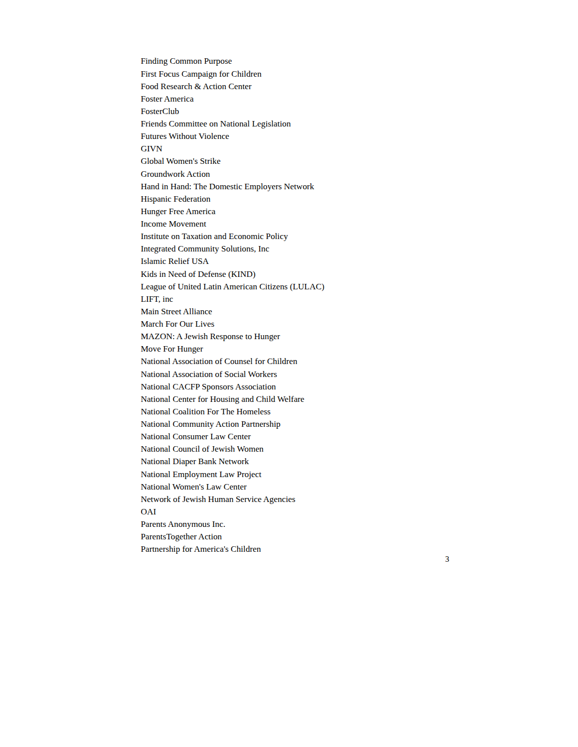Finding Common Purpose
First Focus Campaign for Children
Food Research & Action Center
Foster America
FosterClub
Friends Committee on National Legislation
Futures Without Violence
GIVN
Global Women's Strike
Groundwork Action
Hand in Hand: The Domestic Employers Network
Hispanic Federation
Hunger Free America
Income Movement
Institute on Taxation and Economic Policy
Integrated Community Solutions, Inc
Islamic Relief USA
Kids in Need of Defense (KIND)
League of United Latin American Citizens (LULAC)
LIFT, inc
Main Street Alliance
March For Our Lives
MAZON: A Jewish Response to Hunger
Move For Hunger
National Association of Counsel for Children
National Association of Social Workers
National CACFP Sponsors Association
National Center for Housing and Child Welfare
National Coalition For The Homeless
National Community Action Partnership
National Consumer Law Center
National Council of Jewish Women
National Diaper Bank Network
National Employment Law Project
National Women's Law Center
Network of Jewish Human Service Agencies
OAI
Parents Anonymous Inc.
ParentsTogether Action
Partnership for America's Children
3